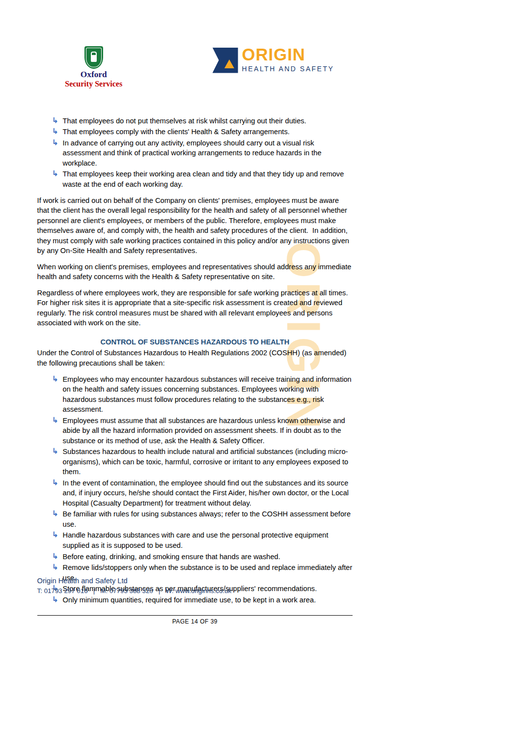ORIGIN
Oxford
Security Services
ORIGIN
HEALTH AND SAFETY
That employees do not put themselves at risk whilst carrying out their duties.
That employees comply with the clients' Health & Safety arrangements.
In advance of carrying out any activity, employees should carry out a visual risk assessment and think of practical working arrangements to reduce hazards in the workplace.
That employees keep their working area clean and tidy and that they tidy up and remove waste at the end of each working day.
If work is carried out on behalf of the Company on clients' premises, employees must be aware that the client has the overall legal responsibility for the health and safety of all personnel whether personnel are client's employees, or members of the public. Therefore, employees must make themselves aware of, and comply with, the health and safety procedures of the client. In addition, they must comply with safe working practices contained in this policy and/or any instructions given by any On-Site Health and Safety representatives.
When working on client's premises, employees and representatives should address any immediate health and safety concerns with the Health & Safety representative on site.
Regardless of where employees work, they are responsible for safe working practices at all times. For higher risk sites it is appropriate that a site-specific risk assessment is created and reviewed regularly. The risk control measures must be shared with all relevant employees and persons associated with work on the site.
CONTROL OF SUBSTANCES HAZARDOUS TO HEALTH
Under the Control of Substances Hazardous to Health Regulations 2002 (COSHH) (as amended) the following precautions shall be taken:
Employees who may encounter hazardous substances will receive training and information on the health and safety issues concerning substances. Employees working with hazardous substances must follow procedures relating to the substances e.g., risk assessment.
Employees must assume that all substances are hazardous unless known otherwise and abide by all the hazard information provided on assessment sheets. If in doubt as to the substance or its method of use, ask the Health & Safety Officer.
Substances hazardous to health include natural and artificial substances (including micro-organisms), which can be toxic, harmful, corrosive or irritant to any employees exposed to them.
In the event of contamination, the employee should find out the substances and its source and, if injury occurs, he/she should contact the First Aider, his/her own doctor, or the Local Hospital (Casualty Department) for treatment without delay.
Be familiar with rules for using substances always; refer to the COSHH assessment before use.
Handle hazardous substances with care and use the personal protective equipment supplied as it is supposed to be used.
Before eating, drinking, and smoking ensure that hands are washed.
Remove lids/stoppers only when the substance is to be used and replace immediately after use.
Store flammable substances as per manufacturers/suppliers' recommendations.
Only minimum quantities, required for immediate use, to be kept in a work area.
Origin Health and Safety Ltd
T: 01793 297 016 | M: 07793 388 320 | W: www.originhs.co.uk
PAGE 14 OF 39